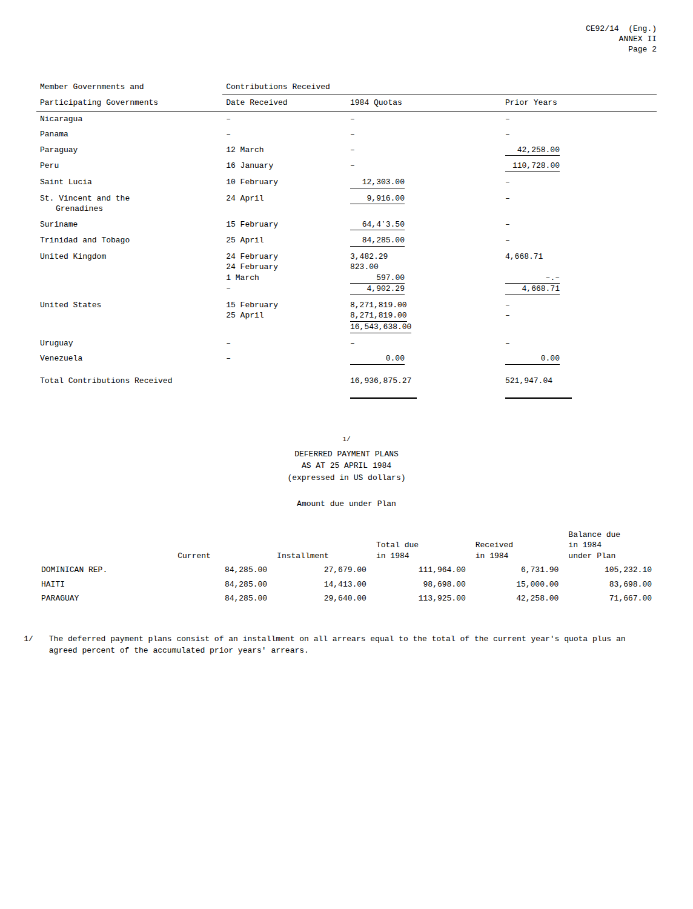CE92/14 (Eng.)
ANNEX II
Page 2
| Member Governments and | Contributions Received |
| --- | --- |
| Participating Governments | Date Received | 1984 Quotas | Prior Years |
| Nicaragua | – | – | – |
| Panama | – | – | – |
| Paraguay | 12 March | – | 42,258.00 |
| Peru | 16 January | – | 110,728.00 |
| Saint Lucia | 10 February | 12,303.00 | – |
| St. Vincent and the Grenadines | 24 April | 9,916.00 | – |
| Suriname | 15 February | 64,4ʼ3.50 | – |
| Trinidad and Tobago | 25 April | 84,285.00 | – |
| United Kingdom | 24 February 24 February 1 March – | 3,482.29 823.00 597.00 4,902.29 | 4,668.71 –.– 4,668.71 |
| United States | 15 February 25 April | 8,271,819.00 8,271,819.00 16,543,638.00 | – – |
| Uruguay | – | – | – |
| Venezuela | – | 0.00 | 0.00 |
| Total Contributions Received | | 16,936,875.27 | 521,947.04 |
1/
DEFERRED PAYMENT PLANS
AS AT 25 APRIL 1984
(expressed in US dollars)
Amount due under Plan
| | Current | Installment | Total due in 1984 | Received in 1984 | Balance due in 1984 under Plan |
| --- | --- | --- | --- | --- | --- |
| DOMINICAN REP. | 84,285.00 | 27,679.00 | 111,964.00 | 6,731.90 | 105,232.10 |
| HAITI | 84,285.00 | 14,413.00 | 98,698.00 | 15,000.00 | 83,698.00 |
| PARAGUAY | 84,285.00 | 29,640.00 | 113,925.00 | 42,258.00 | 71,667.00 |
1/The deferred payment plans consist of an installment on all arrears equal to the total of the current year's quota plus an agreed percent of the accumulated prior years' arrears.